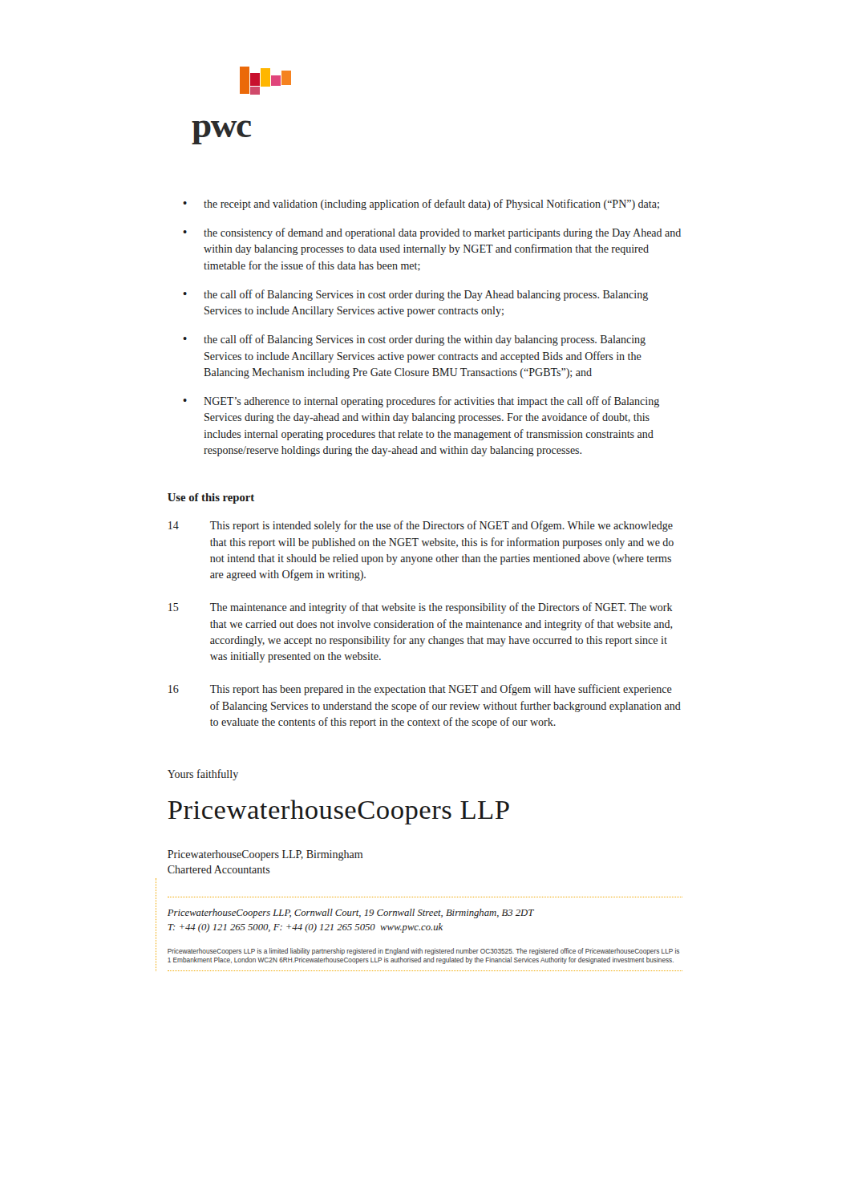pwc
the receipt and validation (including application of default data) of Physical Notification (“PN”) data;
the consistency of demand and operational data provided to market participants during the Day Ahead and within day balancing processes to data used internally by NGET and confirmation that the required timetable for the issue of this data has been met;
the call off of Balancing Services in cost order during the Day Ahead balancing process. Balancing Services to include Ancillary Services active power contracts only;
the call off of Balancing Services in cost order during the within day balancing process. Balancing Services to include Ancillary Services active power contracts and accepted Bids and Offers in the Balancing Mechanism including Pre Gate Closure BMU Transactions (“PGBTs”); and
NGET’s adherence to internal operating procedures for activities that impact the call off of Balancing Services during the day-ahead and within day balancing processes. For the avoidance of doubt, this includes internal operating procedures that relate to the management of transmission constraints and response/reserve holdings during the day-ahead and within day balancing processes.
Use of this report
14
This report is intended solely for the use of the Directors of NGET and Ofgem. While we acknowledge that this report will be published on the NGET website, this is for information purposes only and we do not intend that it should be relied upon by anyone other than the parties mentioned above (where terms are agreed with Ofgem in writing).
15
The maintenance and integrity of that website is the responsibility of the Directors of NGET. The work that we carried out does not involve consideration of the maintenance and integrity of that website and, accordingly, we accept no responsibility for any changes that may have occurred to this report since it was initially presented on the website.
16
This report has been prepared in the expectation that NGET and Ofgem will have sufficient experience of Balancing Services to understand the scope of our review without further background explanation and to evaluate the contents of this report in the context of the scope of our work.
Yours faithfully
PricewaterhouseCoopers LLP
PricewaterhouseCoopers LLP, Birmingham
Chartered Accountants
PricewaterhouseCoopers LLP, Cornwall Court, 19 Cornwall Street, Birmingham, B3 2DT
T: +44 (0) 121 265 5000, F: +44 (0) 121 265 5050 www.pwc.co.uk
PricewaterhouseCoopers LLP is a limited liability partnership registered in England with registered number OC303525. The registered office of PricewaterhouseCoopers LLP is 1 Embankment Place, London WC2N 6RH.PricewaterhouseCoopers LLP is authorised and regulated by the Financial Services Authority for designated investment business.